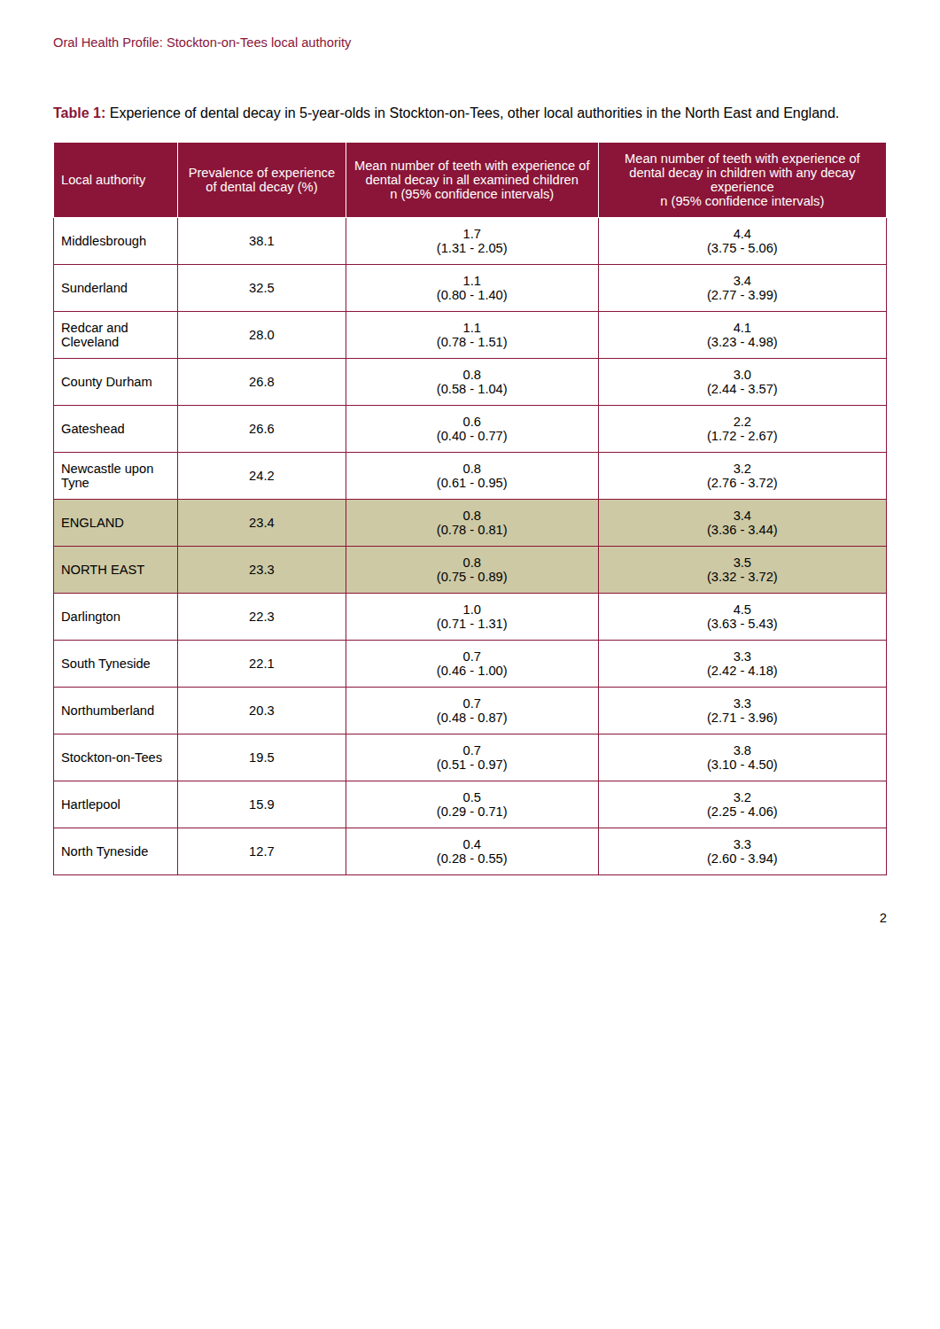Oral Health Profile: Stockton-on-Tees local authority
Table 1: Experience of dental decay in 5-year-olds in Stockton-on-Tees, other local authorities in the North East and England.
| Local authority | Prevalence of experience of dental decay (%) | Mean number of teeth with experience of dental decay in all examined children n (95% confidence intervals) | Mean number of teeth with experience of dental decay in children with any decay experience n (95% confidence intervals) |
| --- | --- | --- | --- |
| Middlesbrough | 38.1 | 1.7 (1.31 - 2.05) | 4.4 (3.75 - 5.06) |
| Sunderland | 32.5 | 1.1 (0.80 - 1.40) | 3.4 (2.77 - 3.99) |
| Redcar and Cleveland | 28.0 | 1.1 (0.78 - 1.51) | 4.1 (3.23 - 4.98) |
| County Durham | 26.8 | 0.8 (0.58 - 1.04) | 3.0 (2.44 - 3.57) |
| Gateshead | 26.6 | 0.6 (0.40 - 0.77) | 2.2 (1.72 - 2.67) |
| Newcastle upon Tyne | 24.2 | 0.8 (0.61 - 0.95) | 3.2 (2.76 - 3.72) |
| ENGLAND | 23.4 | 0.8 (0.78 - 0.81) | 3.4 (3.36 - 3.44) |
| NORTH EAST | 23.3 | 0.8 (0.75 - 0.89) | 3.5 (3.32 - 3.72) |
| Darlington | 22.3 | 1.0 (0.71 - 1.31) | 4.5 (3.63 - 5.43) |
| South Tyneside | 22.1 | 0.7 (0.46 - 1.00) | 3.3 (2.42 - 4.18) |
| Northumberland | 20.3 | 0.7 (0.48 - 0.87) | 3.3 (2.71 - 3.96) |
| Stockton-on-Tees | 19.5 | 0.7 (0.51 - 0.97) | 3.8 (3.10 - 4.50) |
| Hartlepool | 15.9 | 0.5 (0.29 - 0.71) | 3.2 (2.25 - 4.06) |
| North Tyneside | 12.7 | 0.4 (0.28 - 0.55) | 3.3 (2.60 - 3.94) |
2